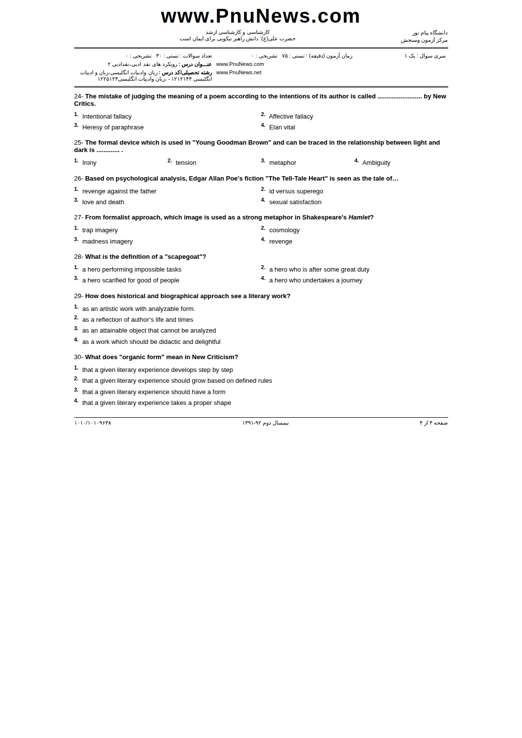www.PnuNews.com
دانشگاه پیام نور
مرکز آزمون وسنجش
کارشناسی و کارشناسی ارشد
حضرت علی(ع): دانش راهبر نیکویی برای ایمان است
| سری سوال : یک ۱ | زمان آزمون (دقیقه) : تستی : ۷۵ تشریحی : ۰ | تعداد سوالات : تستی : ۳۰ تشریحی : ۰ |
| www.PnuNews.com | عنـــوان درس : رویکرد های نقد ادبی،نقدادبی ۲ |
| www.PnuNews.net | رشته تحصیلی/کد درس : زبان وادبیات انگلیسی،زبان و ادبیات انگلیسی ۱۲۱۲۱۴۴ - ،زبان وادبیات انگلیسی۱۲۲۵۱۲۳ |
24- The mistake of judging the meaning of a poem according to the intentions of its author is called ......................... by New Critics.
1. Intentional fallacy
2. Affective fallacy
3. Heresy of paraphrase
4. Elan vital
25- The formal device which is used in "Young Goodman Brown" and can be traced in the relationship between light and dark is ............. .
1. Irony
2. tension
3. metaphor
4. Ambiguity
26- Based on psychological analysis, Edgar Allan Poe's fiction "The Tell-Tale Heart" is seen as the tale of…
1. revenge against the father
2. id versus superego
3. love and death
4. sexual satisfaction
27- From formalist approach, which image is used as a strong metaphor in Shakespeare's Hamlet?
1. trap imagery
2. cosmology
3. madness imagery
4. revenge
28- What is the definition of a "scapegoat"?
1. a hero performing impossible tasks
2. a hero who is after some great duty
3. a hero scarified for good of people
4. a hero who undertakes a journey
29- How does historical and biographical approach see a literary work?
1. as an artistic work with analyzable form.
2. as a reflection of author’s life and times
3. as an attainable object that cannot be analyzed
4. as a work which should be didactic and delightful
30- What does "organic form" mean in New Criticism?
1. that a given literary experience develops step by step
2. that a given literary experience should grow based on defined rules
3. that a given literary experience should have a form
4. that a given literary experience takes a proper shape
صفحه ۴ از ۴
نیمسال دوم ۹۲-۱۳۹۱
۱۰۱۰/۱۰۱۰۹۶۳۸